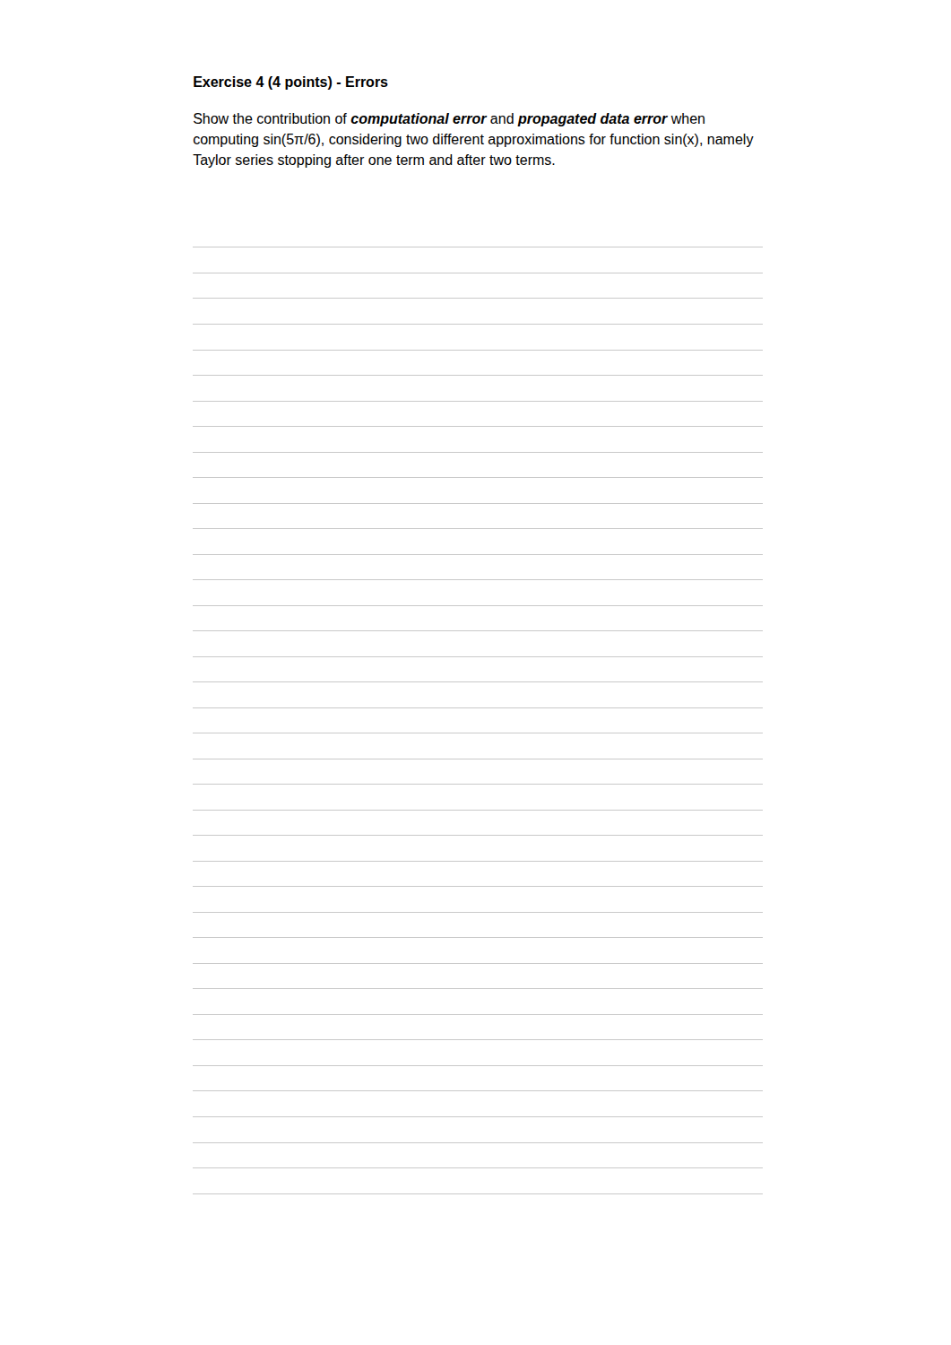Exercise 4 (4 points) - Errors
Show the contribution of computational error and propagated data error when computing sin(5π/6), considering two different approximations for function sin(x), namely Taylor series stopping after one term and after two terms.